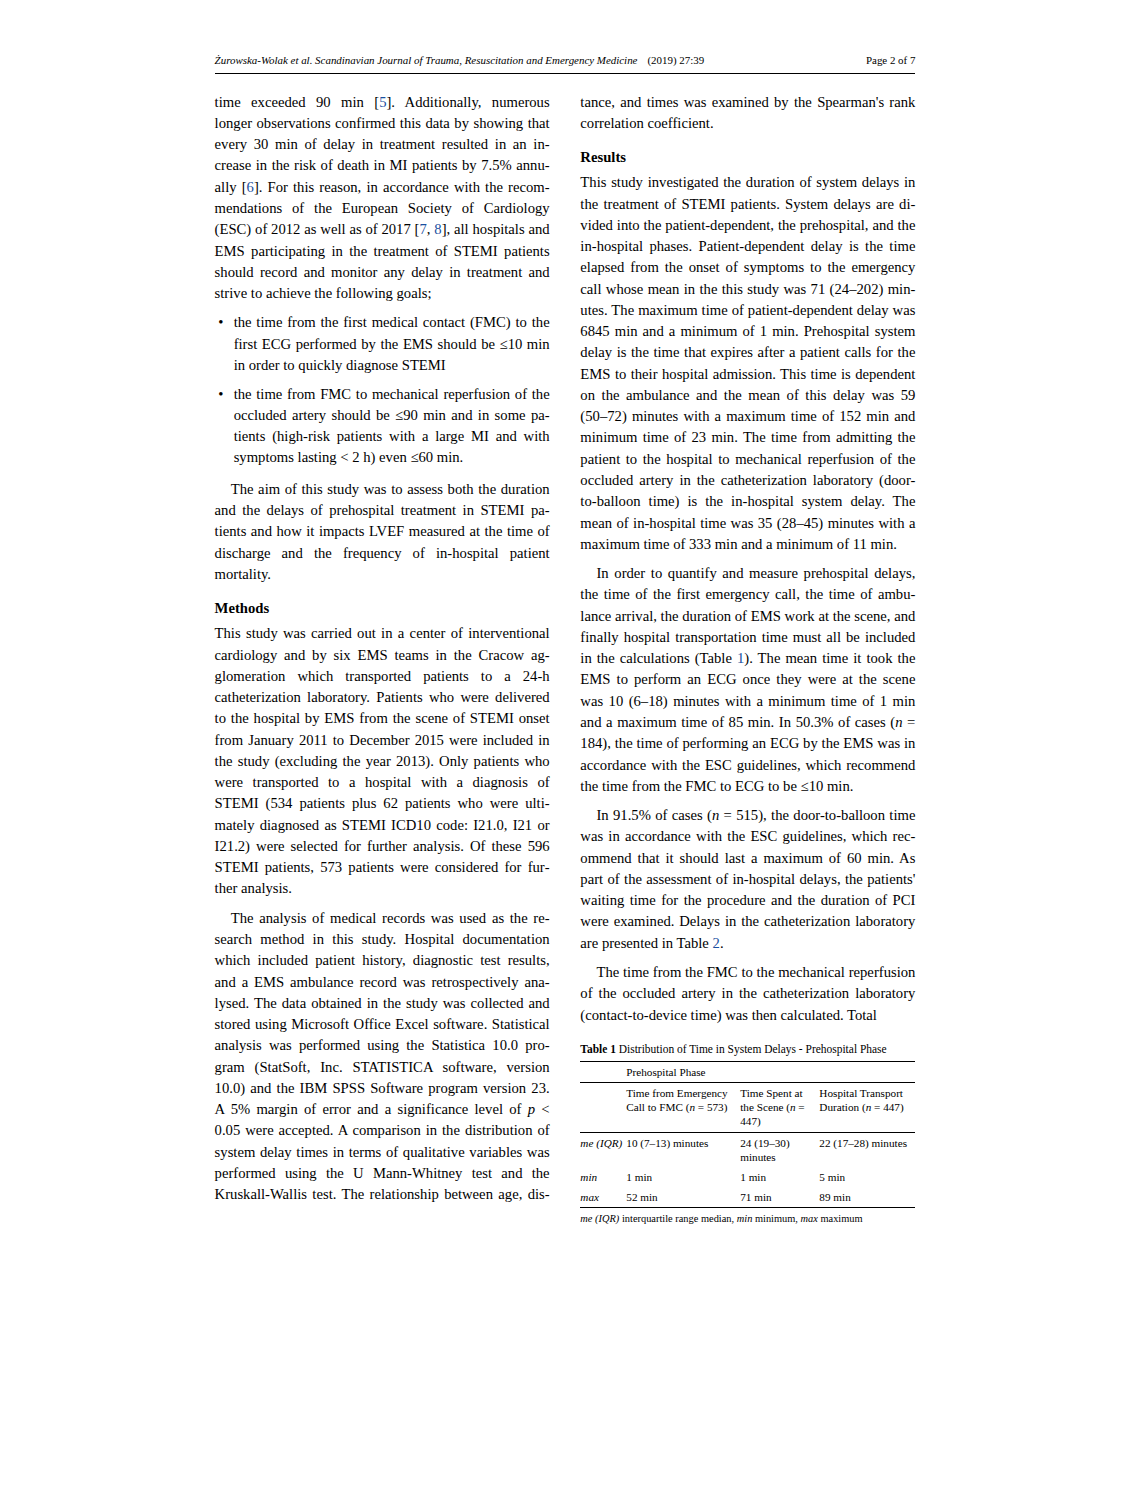Żurowska-Wolak et al. Scandinavian Journal of Trauma, Resuscitation and Emergency Medicine(2019) 27:39
Page 2 of 7
time exceeded 90 min [5]. Additionally, numerous longer observations confirmed this data by showing that every 30 min of delay in treatment resulted in an increase in the risk of death in MI patients by 7.5% annually [6]. For this reason, in accordance with the recommendations of the European Society of Cardiology (ESC) of 2012 as well as of 2017 [7, 8], all hospitals and EMS participating in the treatment of STEMI patients should record and monitor any delay in treatment and strive to achieve the following goals;
the time from the first medical contact (FMC) to the first ECG performed by the EMS should be ≤10 min in order to quickly diagnose STEMI
the time from FMC to mechanical reperfusion of the occluded artery should be ≤90 min and in some patients (high-risk patients with a large MI and with symptoms lasting < 2 h) even ≤60 min.
The aim of this study was to assess both the duration and the delays of prehospital treatment in STEMI patients and how it impacts LVEF measured at the time of discharge and the frequency of in-hospital patient mortality.
Methods
This study was carried out in a center of interventional cardiology and by six EMS teams in the Cracow agglomeration which transported patients to a 24-h catheterization laboratory. Patients who were delivered to the hospital by EMS from the scene of STEMI onset from January 2011 to December 2015 were included in the study (excluding the year 2013). Only patients who were transported to a hospital with a diagnosis of STEMI (534 patients plus 62 patients who were ultimately diagnosed as STEMI ICD10 code: I21.0, I21 or I21.2) were selected for further analysis. Of these 596 STEMI patients, 573 patients were considered for further analysis.
The analysis of medical records was used as the research method in this study. Hospital documentation which included patient history, diagnostic test results, and a EMS ambulance record was retrospectively analysed. The data obtained in the study was collected and stored using Microsoft Office Excel software. Statistical analysis was performed using the Statistica 10.0 program (StatSoft, Inc. STATISTICA software, version 10.0) and the IBM SPSS Software program version 23. A 5% margin of error and a significance level of p < 0.05 were accepted. A comparison in the distribution of system delay times in terms of qualitative variables was performed using the U Mann-Whitney test and the Kruskall-Wallis test. The relationship between age, distance, and times was examined by the Spearman's rank correlation coefficient.
Results
This study investigated the duration of system delays in the treatment of STEMI patients. System delays are divided into the patient-dependent, the prehospital, and the in-hospital phases. Patient-dependent delay is the time elapsed from the onset of symptoms to the emergency call whose mean in the this study was 71 (24–202) minutes. The maximum time of patient-dependent delay was 6845 min and a minimum of 1 min. Prehospital system delay is the time that expires after a patient calls for the EMS to their hospital admission. This time is dependent on the ambulance and the mean of this delay was 59 (50–72) minutes with a maximum time of 152 min and minimum time of 23 min. The time from admitting the patient to the hospital to mechanical reperfusion of the occluded artery in the catheterization laboratory (door-to-balloon time) is the in-hospital system delay. The mean of in-hospital time was 35 (28–45) minutes with a maximum time of 333 min and a minimum of 11 min.
In order to quantify and measure prehospital delays, the time of the first emergency call, the time of ambulance arrival, the duration of EMS work at the scene, and finally hospital transportation time must all be included in the calculations (Table 1). The mean time it took the EMS to perform an ECG once they were at the scene was 10 (6–18) minutes with a minimum time of 1 min and a maximum time of 85 min. In 50.3% of cases (n = 184), the time of performing an ECG by the EMS was in accordance with the ESC guidelines, which recommend the time from the FMC to ECG to be ≤10 min.
In 91.5% of cases (n = 515), the door-to-balloon time was in accordance with the ESC guidelines, which recommend that it should last a maximum of 60 min. As part of the assessment of in-hospital delays, the patients' waiting time for the procedure and the duration of PCI were examined. Delays in the catheterization laboratory are presented in Table 2.
The time from the FMC to the mechanical reperfusion of the occluded artery in the catheterization laboratory (contact-to-device time) was then calculated. Total
Table 1 Distribution of Time in System Delays - Prehospital Phase
| | Prehospital Phase |
| --- | --- |
| | Time from Emergency Call to FMC ( n = 573) | Time Spent at the Scene ( n = 447) | Hospital Transport Duration ( n = 447) |
| me (IQR) | 10 (7–13) minutes | 24 (19–30) minutes | 22 (17–28) minutes |
| min | 1 min | 1 min | 5 min |
| max | 52 min | 71 min | 89 min |
me (IQR) interquartile range median, min minimum, max maximum